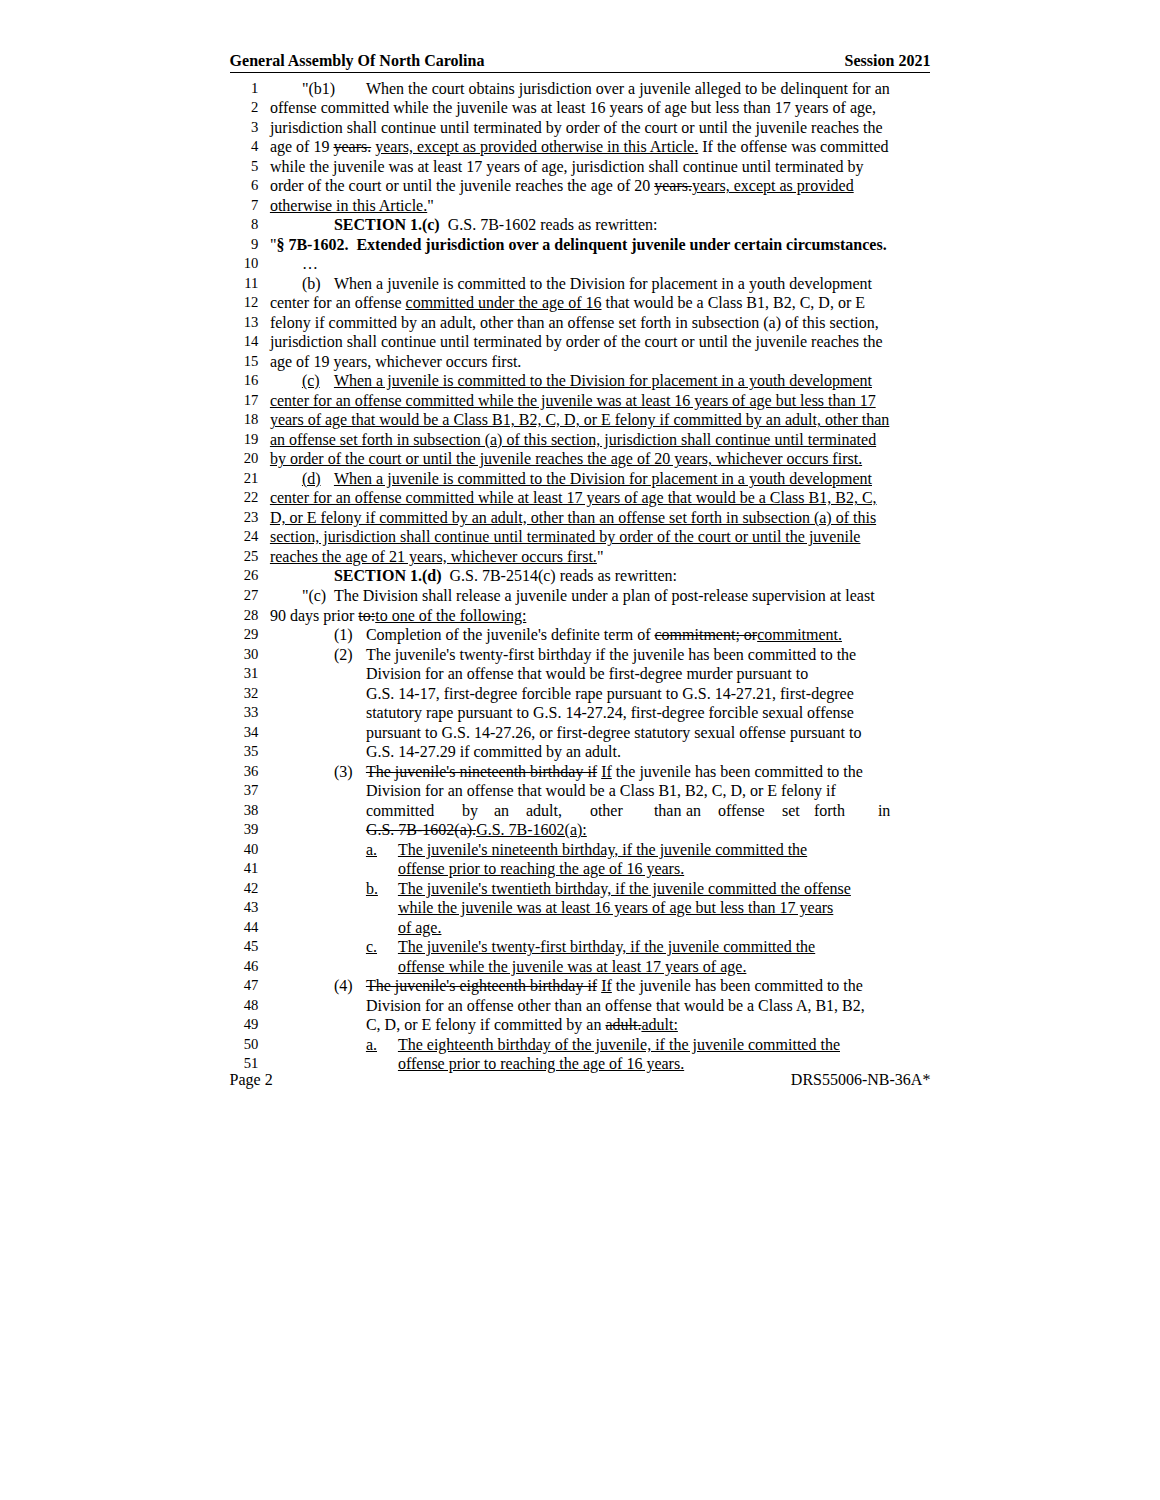General Assembly Of North Carolina
Session 2021
"(b1) When the court obtains jurisdiction over a juvenile alleged to be delinquent for an
offense committed while the juvenile was at least 16 years of age but less than 17 years of age,
jurisdiction shall continue until terminated by order of the court or until the juvenile reaches the
age of 19 years. years, except as provided otherwise in this Article. If the offense was committed
while the juvenile was at least 17 years of age, jurisdiction shall continue until terminated by
order of the court or until the juvenile reaches the age of 20 years. years, except as provided
otherwise in this Article."
SECTION 1.(c) G.S. 7B-1602 reads as rewritten:
"§ 7B-1602. Extended jurisdiction over a delinquent juvenile under certain circumstances.
…
(b) When a juvenile is committed to the Division for placement in a youth development
center for an offense committed under the age of 16 that would be a Class B1, B2, C, D, or E
felony if committed by an adult, other than an offense set forth in subsection (a) of this section,
jurisdiction shall continue until terminated by order of the court or until the juvenile reaches the
age of 19 years, whichever occurs first.
(c) When a juvenile is committed to the Division for placement in a youth development
center for an offense committed while the juvenile was at least 16 years of age but less than 17
years of age that would be a Class B1, B2, C, D, or E felony if committed by an adult, other than
an offense set forth in subsection (a) of this section, jurisdiction shall continue until terminated
by order of the court or until the juvenile reaches the age of 20 years, whichever occurs first.
(d) When a juvenile is committed to the Division for placement in a youth development
center for an offense committed while at least 17 years of age that would be a Class B1, B2, C,
D, or E felony if committed by an adult, other than an offense set forth in subsection (a) of this
section, jurisdiction shall continue until terminated by order of the court or until the juvenile
reaches the age of 21 years, whichever occurs first."
SECTION 1.(d) G.S. 7B-2514(c) reads as rewritten:
"(c) The Division shall release a juvenile under a plan of post-release supervision at least
90 days prior to: to one of the following:
(1) Completion of the juvenile's definite term of commitment; or commitment.
(2) The juvenile's twenty-first birthday if the juvenile has been committed to the
Division for an offense that would be first-degree murder pursuant to
G.S. 14-17, first-degree forcible rape pursuant to G.S. 14-27.21, first-degree
statutory rape pursuant to G.S. 14-27.24, first-degree forcible sexual offense
pursuant to G.S. 14-27.26, or first-degree statutory sexual offense pursuant to
G.S. 14-27.29 if committed by an adult.
(3) The juvenile's nineteenth birthday if If the juvenile has been committed to the
Division for an offense that would be a Class B1, B2, C, D, or E felony if
committed by an adult, other than an offense set forth in
G.S. 7B-1602(a). G.S. 7B-1602(a):
a. The juvenile's nineteenth birthday, if the juvenile committed the
offense prior to reaching the age of 16 years.
b. The juvenile's twentieth birthday, if the juvenile committed the offense
while the juvenile was at least 16 years of age but less than 17 years
of age.
c. The juvenile's twenty-first birthday, if the juvenile committed the
offense while the juvenile was at least 17 years of age.
(4) The juvenile's eighteenth birthday if If the juvenile has been committed to the
Division for an offense other than an offense that would be a Class A, B1, B2,
C, D, or E felony if committed by an adult. adult:
a. The eighteenth birthday of the juvenile, if the juvenile committed the
offense prior to reaching the age of 16 years.
Page 2
DRS55006-NB-36A*